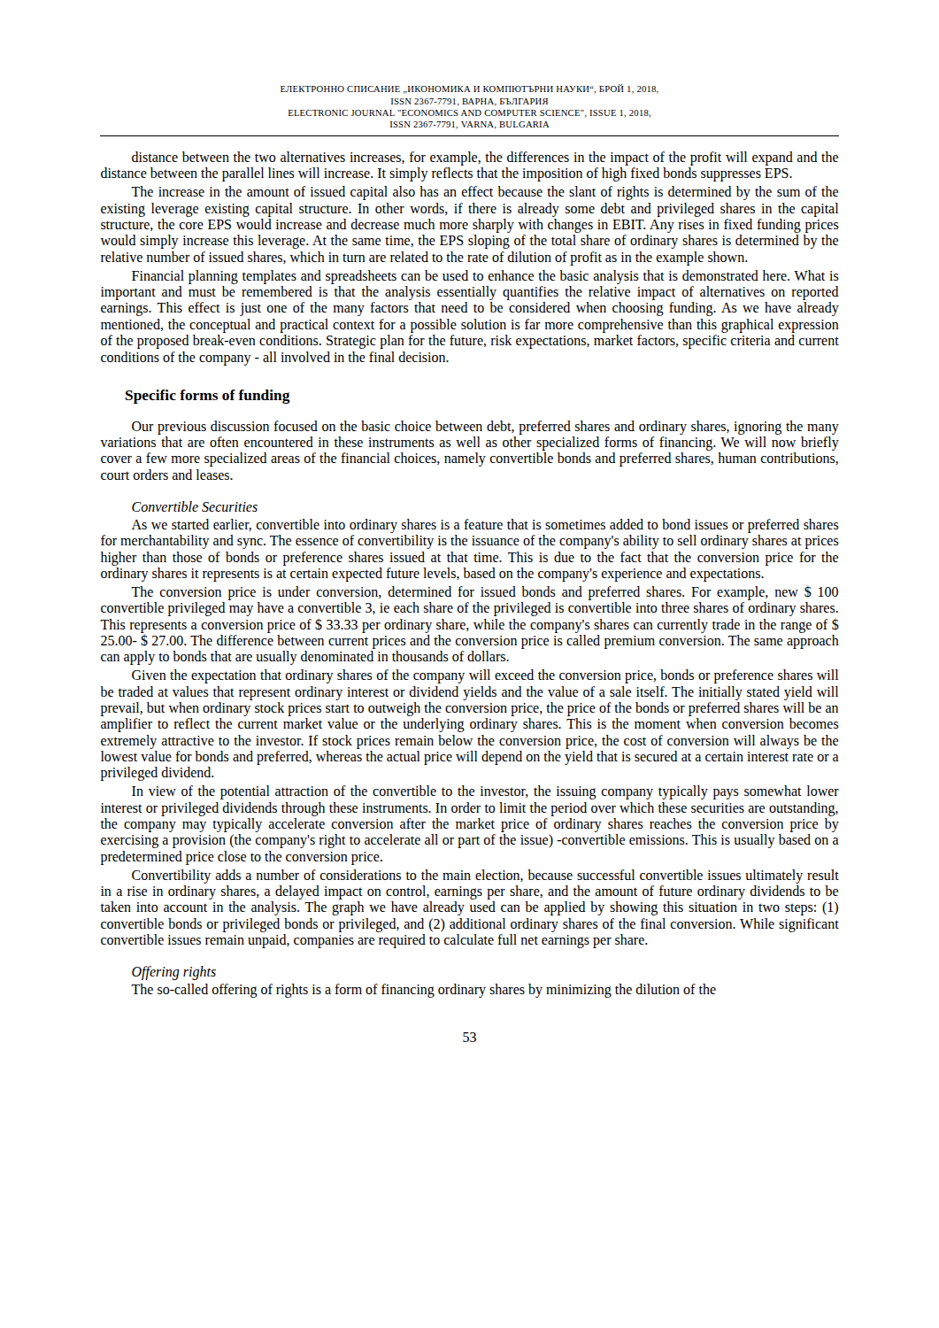ЕЛЕКТРОННО СПИСАНИЕ „ИКОНОМИКА И КОМПЮТЪРНИ НАУКИ“, БРОЙ 1, 2018,
ISSN 2367-7791, ВАРНА, БЪЛГАРИЯ
ELECTRONIC JOURNAL "ECONOMICS AND COMPUTER SCIENCE", ISSUE 1, 2018,
ISSN 2367-7791, VARNA, BULGARIA
distance between the two alternatives increases, for example, the differences in the impact of the profit will expand and the distance between the parallel lines will increase. It simply reflects that the imposition of high fixed bonds suppresses EPS.
The increase in the amount of issued capital also has an effect because the slant of rights is determined by the sum of the existing leverage existing capital structure. In other words, if there is already some debt and privileged shares in the capital structure, the core EPS would increase and decrease much more sharply with changes in EBIT. Any rises in fixed funding prices would simply increase this leverage. At the same time, the EPS sloping of the total share of ordinary shares is determined by the relative number of issued shares, which in turn are related to the rate of dilution of profit as in the example shown.
Financial planning templates and spreadsheets can be used to enhance the basic analysis that is demonstrated here. What is important and must be remembered is that the analysis essentially quantifies the relative impact of alternatives on reported earnings. This effect is just one of the many factors that need to be considered when choosing funding. As we have already mentioned, the conceptual and practical context for a possible solution is far more comprehensive than this graphical expression of the proposed break-even conditions. Strategic plan for the future, risk expectations, market factors, specific criteria and current conditions of the company - all involved in the final decision.
Specific forms of funding
Our previous discussion focused on the basic choice between debt, preferred shares and ordinary shares, ignoring the many variations that are often encountered in these instruments as well as other specialized forms of financing. We will now briefly cover a few more specialized areas of the financial choices, namely convertible bonds and preferred shares, human contributions, court orders and leases.
Convertible Securities
As we started earlier, convertible into ordinary shares is a feature that is sometimes added to bond issues or preferred shares for merchantability and sync. The essence of convertibility is the issuance of the company's ability to sell ordinary shares at prices higher than those of bonds or preference shares issued at that time. This is due to the fact that the conversion price for the ordinary shares it represents is at certain expected future levels, based on the company's experience and expectations.
The conversion price is under conversion, determined for issued bonds and preferred shares. For example, new $ 100 convertible privileged may have a convertible 3, ie each share of the privileged is convertible into three shares of ordinary shares. This represents a conversion price of $ 33.33 per ordinary share, while the company's shares can currently trade in the range of $ 25.00- $ 27.00. The difference between current prices and the conversion price is called premium conversion. The same approach can apply to bonds that are usually denominated in thousands of dollars.
Given the expectation that ordinary shares of the company will exceed the conversion price, bonds or preference shares will be traded at values that represent ordinary interest or dividend yields and the value of a sale itself. The initially stated yield will prevail, but when ordinary stock prices start to outweigh the conversion price, the price of the bonds or preferred shares will be an amplifier to reflect the current market value or the underlying ordinary shares. This is the moment when conversion becomes extremely attractive to the investor. If stock prices remain below the conversion price, the cost of conversion will always be the lowest value for bonds and preferred, whereas the actual price will depend on the yield that is secured at a certain interest rate or a privileged dividend.
In view of the potential attraction of the convertible to the investor, the issuing company typically pays somewhat lower interest or privileged dividends through these instruments. In order to limit the period over which these securities are outstanding, the company may typically accelerate conversion after the market price of ordinary shares reaches the conversion price by exercising a provision (the company's right to accelerate all or part of the issue) -convertible emissions. This is usually based on a predetermined price close to the conversion price.
Convertibility adds a number of considerations to the main election, because successful convertible issues ultimately result in a rise in ordinary shares, a delayed impact on control, earnings per share, and the amount of future ordinary dividends to be taken into account in the analysis. The graph we have already used can be applied by showing this situation in two steps: (1) convertible bonds or privileged bonds or privileged, and (2) additional ordinary shares of the final conversion. While significant convertible issues remain unpaid, companies are required to calculate full net earnings per share.
Offering rights
The so-called offering of rights is a form of financing ordinary shares by minimizing the dilution of the
53